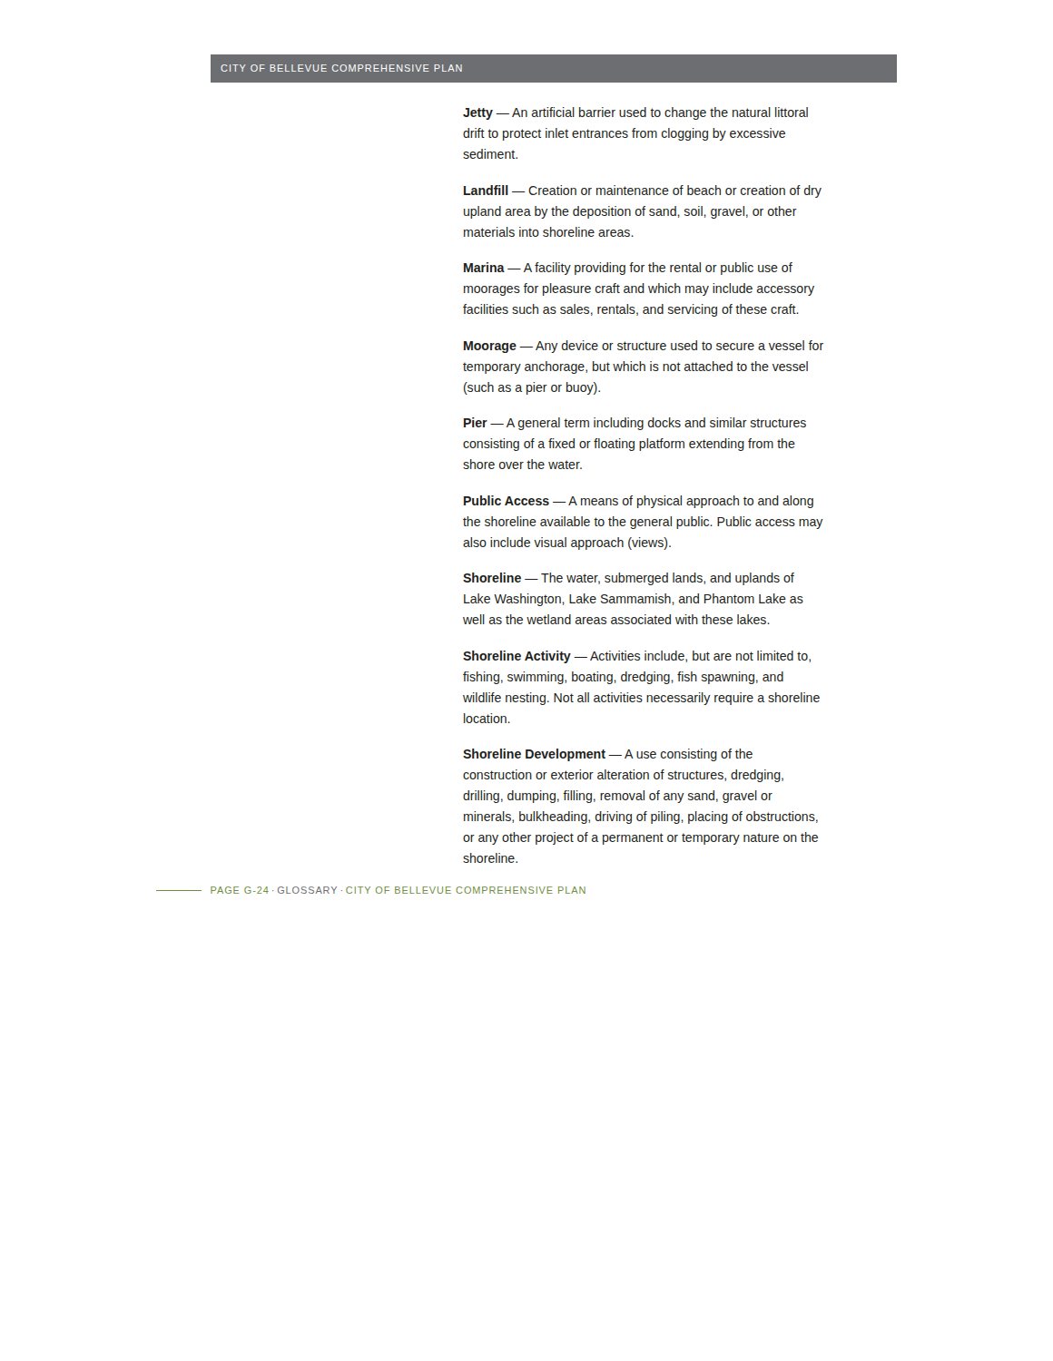City of Bellevue Comprehensive Plan
Jetty — An artificial barrier used to change the natural littoral drift to protect inlet entrances from clogging by excessive sediment.
Landfill — Creation or maintenance of beach or creation of dry upland area by the deposition of sand, soil, gravel, or other materials into shoreline areas.
Marina — A facility providing for the rental or public use of moorages for pleasure craft and which may include accessory facilities such as sales, rentals, and servicing of these craft.
Moorage — Any device or structure used to secure a vessel for temporary anchorage, but which is not attached to the vessel (such as a pier or buoy).
Pier — A general term including docks and similar structures consisting of a fixed or floating platform extending from the shore over the water.
Public Access — A means of physical approach to and along the shoreline available to the general public. Public access may also include visual approach (views).
Shoreline — The water, submerged lands, and uplands of Lake Washington, Lake Sammamish, and Phantom Lake as well as the wetland areas associated with these lakes.
Shoreline Activity — Activities include, but are not limited to, fishing, swimming, boating, dredging, fish spawning, and wildlife nesting. Not all activities necessarily require a shoreline location.
Shoreline Development — A use consisting of the construction or exterior alteration of structures, dredging, drilling, dumping, filling, removal of any sand, gravel or minerals, bulkheading, driving of piling, placing of obstructions, or any other project of a permanent or temporary nature on the shoreline.
Page G-24·Glossary·City of Bellevue Comprehensive Plan